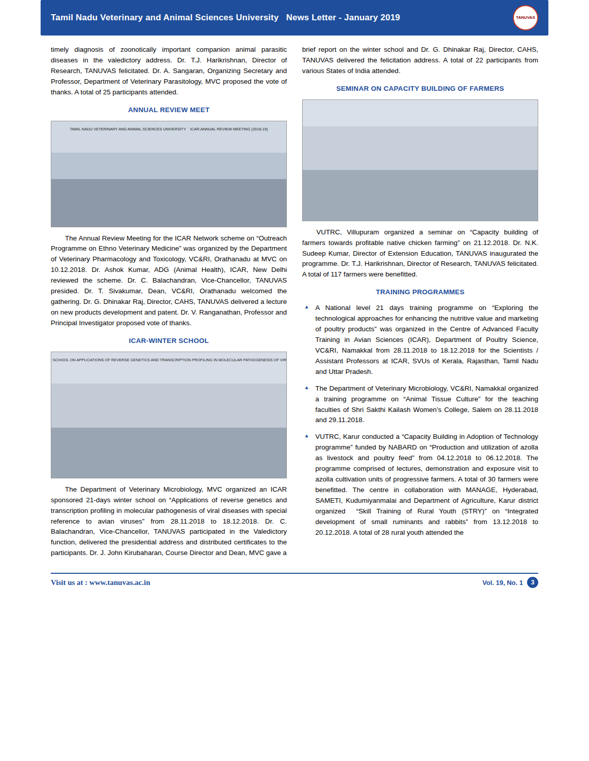Tamil Nadu Veterinary and Animal Sciences University News Letter - January 2019
TANUVAS
timely diagnosis of zoonotically important companion animal parasitic diseases in the valedictory address. Dr. T.J. Harikrishnan, Director of Research, TANUVAS felicitated. Dr. A. Sangaran, Organizing Secretary and Professor, Department of Veterinary Parasitology, MVC proposed the vote of thanks. A total of 25 participants attended.
ANNUAL REVIEW MEET
TAMIL NADU VETERINARY AND ANIMAL SCIENCES UNIVERSITY ICAR-ANNUAL REVIEW MEETING (2018-19)
The Annual Review Meeting for the ICAR Network scheme on “Outreach Programme on Ethno Veterinary Medicine” was organized by the Department of Veterinary Pharmacology and Toxicology, VC&RI, Orathanadu at MVC on 10.12.2018. Dr. Ashok Kumar, ADG (Animal Health), ICAR, New Delhi reviewed the scheme. Dr. C. Balachandran, Vice-Chancellor, TANUVAS presided. Dr. T. Sivakumar, Dean, VC&RI, Orathanadu welcomed the gathering. Dr. G. Dhinakar Raj, Director, CAHS, TANUVAS delivered a lecture on new products development and patent. Dr. V. Ranganathan, Professor and Principal Investigator proposed vote of thanks.
ICAR-WINTER SCHOOL
ICAR WINTER SCHOOL ON APPLICATIONS OF REVERSE GENETICS AND TRANSCRIPTION PROFILING IN MOLECULAR PATHOGENESIS OF VIRAL DISEASES
The Department of Veterinary Microbiology, MVC organized an ICAR sponsored 21-days winter school on “Applications of reverse genetics and transcription profiling in molecular pathogenesis of viral diseases with special reference to avian viruses” from 28.11.2018 to 18.12.2018. Dr. C. Balachandran, Vice-Chancellor, TANUVAS participated in the Valedictory function, delivered the presidential address and distributed certificates to the participants. Dr. J. John Kirubaharan, Course Director and Dean, MVC gave a
brief report on the winter school and Dr. G. Dhinakar Raj, Director, CAHS, TANUVAS delivered the felicitation address. A total of 22 participants from various States of India attended.
SEMINAR ON CAPACITY BUILDING OF FARMERS
VUTRC, Villupuram organized a seminar on “Capacity building of farmers towards profitable native chicken farming” on 21.12.2018. Dr. N.K. Sudeep Kumar, Director of Extension Education, TANUVAS inaugurated the programme. Dr. T.J. Harikrishnan, Director of Research, TANUVAS felicitated. A total of 117 farmers were benefitted.
TRAINING PROGRAMMES
A National level 21 days training programme on “Exploring the technological approaches for enhancing the nutritive value and marketing of poultry products” was organized in the Centre of Advanced Faculty Training in Avian Sciences (ICAR), Department of Poultry Science, VC&RI, Namakkal from 28.11.2018 to 18.12.2018 for the Scientists / Assistant Professors at ICAR, SVUs of Kerala, Rajasthan, Tamil Nadu and Uttar Pradesh.
The Department of Veterinary Microbiology, VC&RI, Namakkal organized a training programme on “Animal Tissue Culture” for the teaching faculties of Shri Sakthi Kailash Women’s College, Salem on 28.11.2018 and 29.11.2018.
VUTRC, Karur conducted a “Capacity Building in Adoption of Technology programme” funded by NABARD on “Production and utilization of azolla as livestock and poultry feed” from 04.12.2018 to 06.12.2018. The programme comprised of lectures, demonstration and exposure visit to azolla cultivation units of progressive farmers. A total of 30 farmers were benefitted. The centre in collaboration with MANAGE, Hyderabad, SAMETI, Kudumiyanmalai and Department of Agriculture, Karur district organized “Skill Training of Rural Youth (STRY)” on “Integrated development of small ruminants and rabbits” from 13.12.2018 to 20.12.2018. A total of 28 rural youth attended the
Visit us at : www.tanuvas.ac.in
Vol. 19, No. 1 3